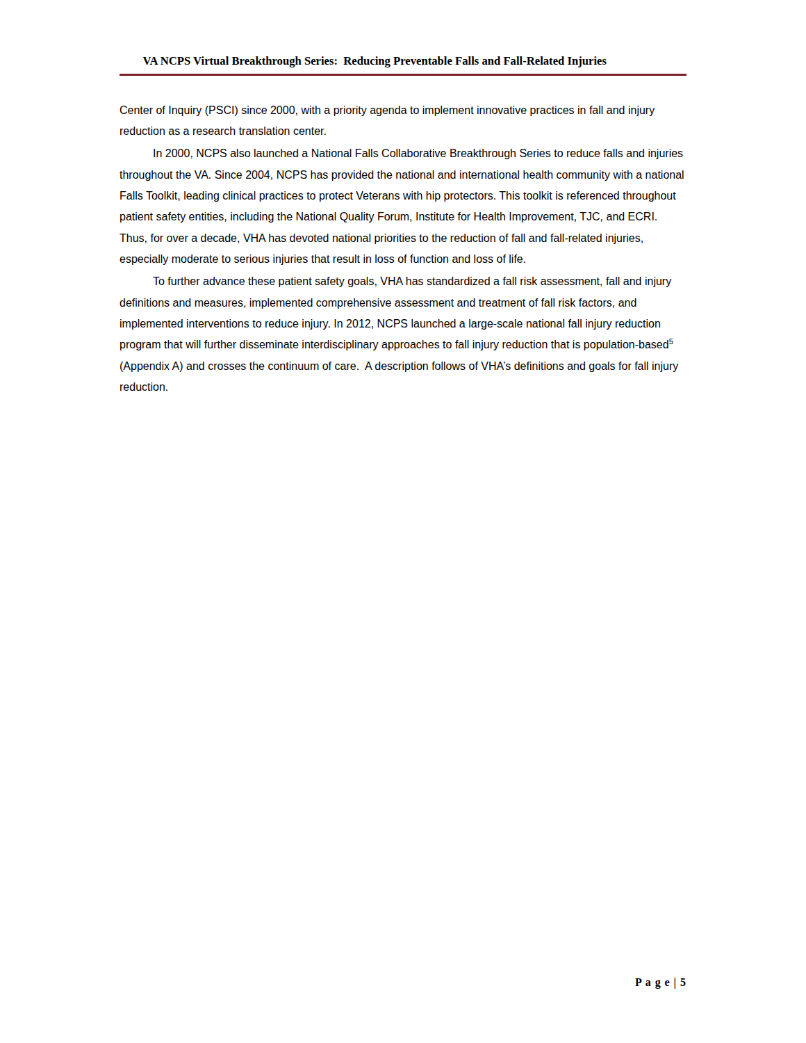VA NCPS Virtual Breakthrough Series: Reducing Preventable Falls and Fall-Related Injuries
Center of Inquiry (PSCI) since 2000, with a priority agenda to implement innovative practices in fall and injury reduction as a research translation center.
In 2000, NCPS also launched a National Falls Collaborative Breakthrough Series to reduce falls and injuries throughout the VA. Since 2004, NCPS has provided the national and international health community with a national Falls Toolkit, leading clinical practices to protect Veterans with hip protectors. This toolkit is referenced throughout patient safety entities, including the National Quality Forum, Institute for Health Improvement, TJC, and ECRI. Thus, for over a decade, VHA has devoted national priorities to the reduction of fall and fall-related injuries, especially moderate to serious injuries that result in loss of function and loss of life.
To further advance these patient safety goals, VHA has standardized a fall risk assessment, fall and injury definitions and measures, implemented comprehensive assessment and treatment of fall risk factors, and implemented interventions to reduce injury. In 2012, NCPS launched a large-scale national fall injury reduction program that will further disseminate interdisciplinary approaches to fall injury reduction that is population-based5 (Appendix A) and crosses the continuum of care. A description follows of VHA’s definitions and goals for fall injury reduction.
P a g e | 5